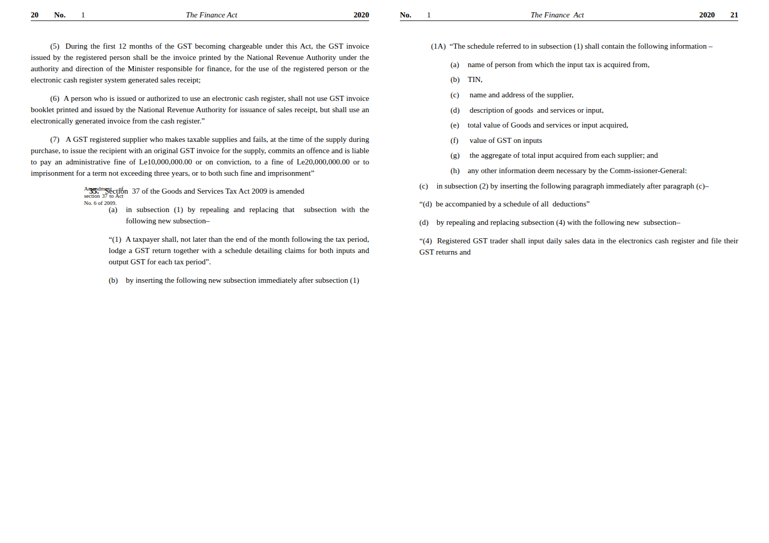20 No. 1 The Finance Act 2020
(5) During the first 12 months of the GST becoming chargeable under this Act, the GST invoice issued by the registered person shall be the invoice printed by the National Revenue Authority under the authority and direction of the Minister responsible for finance, for the use of the registered person or the electronic cash register system generated sales receipt;
(6) A person who is issued or authorized to use an electronic cash register, shall not use GST invoice booklet printed and issued by the National Revenue Authority for issuance of sales receipt, but shall use an electronically generated invoice from the cash register.”
(7) A GST registered supplier who makes taxable supplies and fails, at the time of the supply during purchase, to issue the recipient with an original GST invoice for the supply, commits an offence and is liable to pay an administrative fine of Le10,000,000.00 or on conviction, to a fine of Le20,000,000.00 or to imprisonment for a term not exceeding three years, or to both such fine and imprisonment”
Amendment of section 37 to Act No. 6 of 2009.
35. Section 37 of the Goods and Services Tax Act 2009 is amended
(a)
in subsection (1) by repealing and replacing that subsection with the following new subsection–
“(1) A taxpayer shall, not later than the end of the month following the tax period, lodge a GST return together with a schedule detailing claims for both inputs and output GST for each tax period”.
(b)
by inserting the following new subsection immediately after subsection (1)
No. 1 The Finance Act 2020 21
(1A) “The schedule referred to in subsection (1) shall contain the following information –
(a)
name of person from which the input tax is acquired from,
(b)
TIN,
(c)
name and address of the supplier,
(d)
description of goods and services or input,
(e)
total value of Goods and services or input acquired,
(f)
value of GST on inputs
(g)
the aggregate of total input acquired from each supplier; and
(h)
any other information deem necessary by the Comm-issioner-General:
(c)
in subsection (2) by inserting the following paragraph immediately after paragraph (c)–
“(d) be accompanied by a schedule of all deductions”
(d)
by repealing and replacing subsection (4) with the following new subsection–
“(4) Registered GST trader shall input daily sales data in the electronics cash register and file their GST returns and